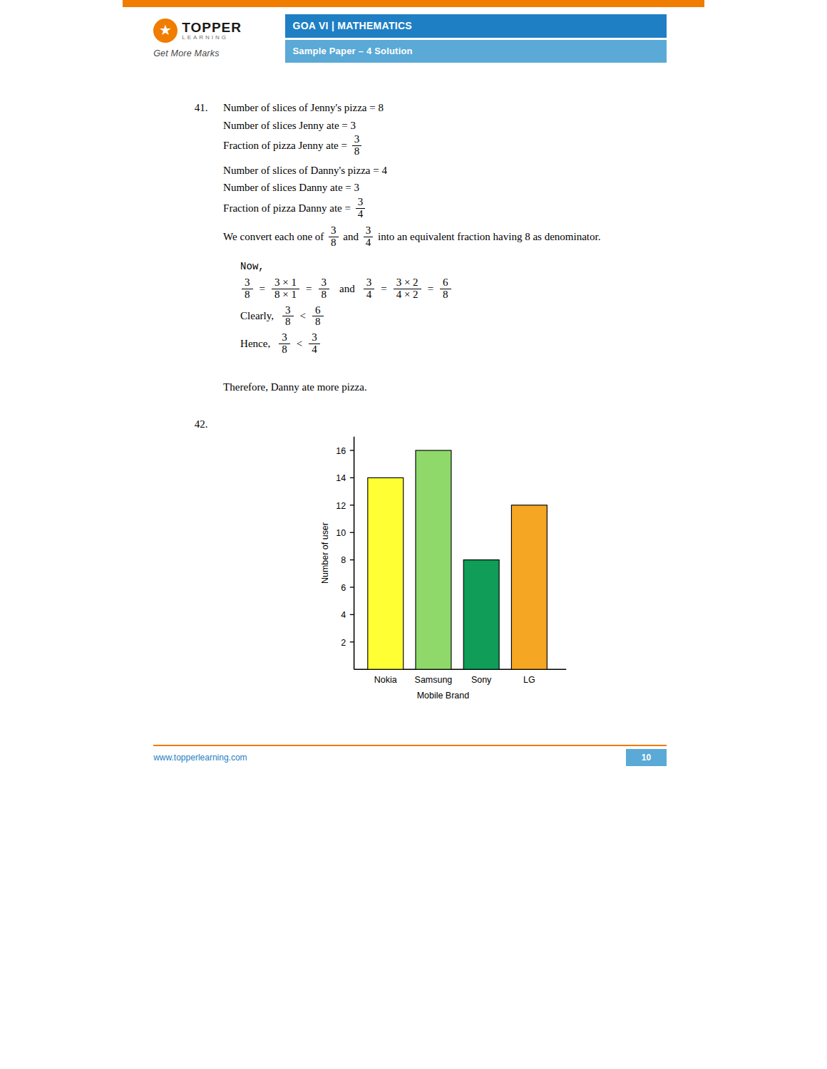TOPPER
LEARNING
Get More Marks
GOA VI | MATHEMATICS
Sample Paper – 4 Solution
41.
Number of slices of Jenny's pizza = 8
Number of slices Jenny ate = 3
Fraction of pizza Jenny ate = 38
Number of slices of Danny's pizza = 4
Number of slices Danny ate = 3
Fraction of pizza Danny ate = 34
We convert each one of 38 and 34 into an equivalent fraction having 8 as denominator.
Now,
38 = 3 × 18 × 1 = 38 and 34 = 3 × 24 × 2 = 68
Clearly, 38 < 68
Hence, 38 < 34
Therefore, Danny ate more pizza.
42.
2 4 6 8 10 12 14 16 Nokia Samsung Sony LG Mobile Brand Number of user
www.topperlearning.com
10